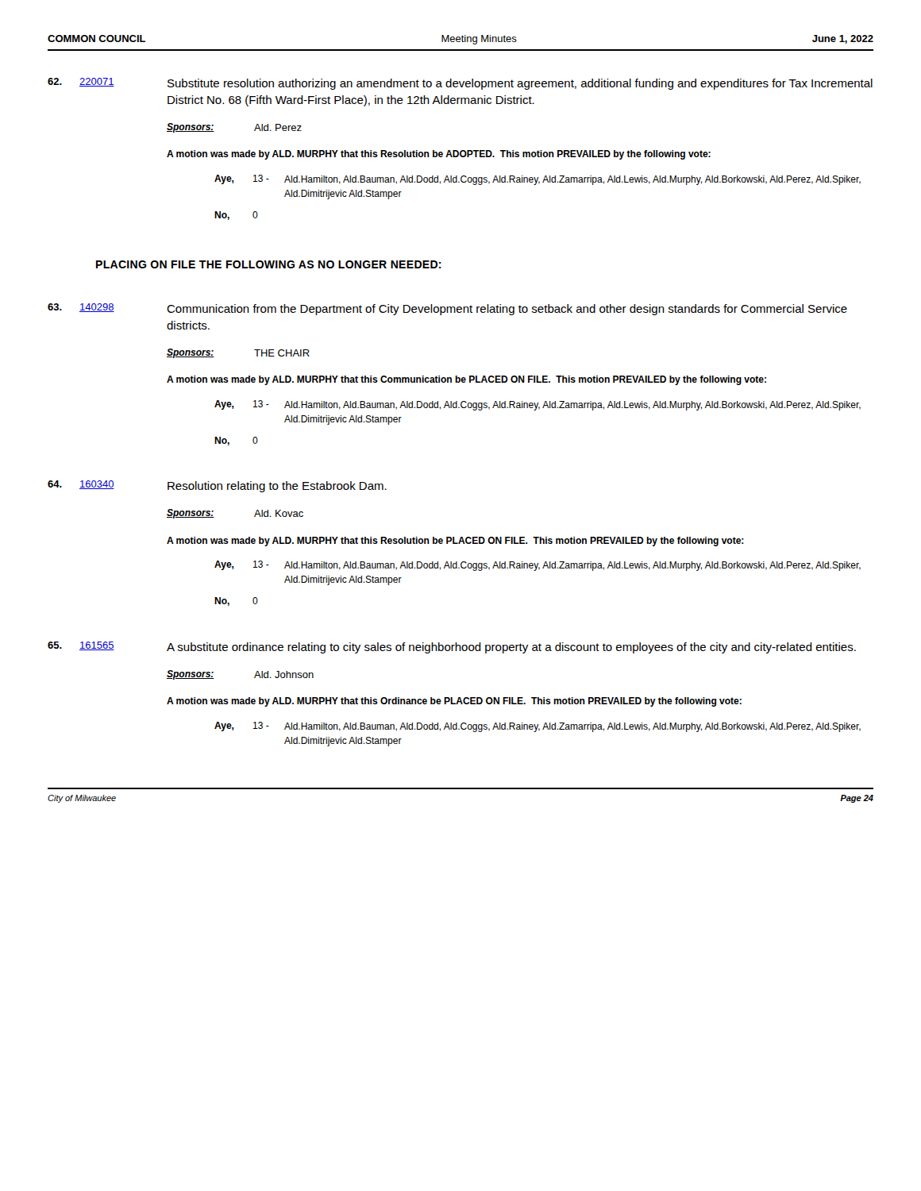COMMON COUNCIL
Meeting Minutes
June 1, 2022
62.
220071
Substitute resolution authorizing an amendment to a development agreement, additional funding and expenditures for Tax Incremental District No. 68 (Fifth Ward-First Place), in the 12th Aldermanic District.
Sponsors:
Ald. Perez
A motion was made by ALD. MURPHY that this Resolution be ADOPTED. This motion PREVAILED by the following vote:
Aye,
13 -
Ald.Hamilton, Ald.Bauman, Ald.Dodd, Ald.Coggs, Ald.Rainey, Ald.Zamarripa, Ald.Lewis, Ald.Murphy, Ald.Borkowski, Ald.Perez, Ald.Spiker, Ald.Dimitrijevic Ald.Stamper
No,
0
PLACING ON FILE THE FOLLOWING AS NO LONGER NEEDED:
63.
140298
Communication from the Department of City Development relating to setback and other design standards for Commercial Service districts.
Sponsors:
THE CHAIR
A motion was made by ALD. MURPHY that this Communication be PLACED ON FILE. This motion PREVAILED by the following vote:
Aye,
13 -
Ald.Hamilton, Ald.Bauman, Ald.Dodd, Ald.Coggs, Ald.Rainey, Ald.Zamarripa, Ald.Lewis, Ald.Murphy, Ald.Borkowski, Ald.Perez, Ald.Spiker, Ald.Dimitrijevic Ald.Stamper
No,
0
64.
160340
Resolution relating to the Estabrook Dam.
Sponsors:
Ald. Kovac
A motion was made by ALD. MURPHY that this Resolution be PLACED ON FILE. This motion PREVAILED by the following vote:
Aye,
13 -
Ald.Hamilton, Ald.Bauman, Ald.Dodd, Ald.Coggs, Ald.Rainey, Ald.Zamarripa, Ald.Lewis, Ald.Murphy, Ald.Borkowski, Ald.Perez, Ald.Spiker, Ald.Dimitrijevic Ald.Stamper
No,
0
65.
161565
A substitute ordinance relating to city sales of neighborhood property at a discount to employees of the city and city-related entities.
Sponsors:
Ald. Johnson
A motion was made by ALD. MURPHY that this Ordinance be PLACED ON FILE. This motion PREVAILED by the following vote:
Aye,
13 -
Ald.Hamilton, Ald.Bauman, Ald.Dodd, Ald.Coggs, Ald.Rainey, Ald.Zamarripa, Ald.Lewis, Ald.Murphy, Ald.Borkowski, Ald.Perez, Ald.Spiker, Ald.Dimitrijevic Ald.Stamper
City of Milwaukee
Page 24